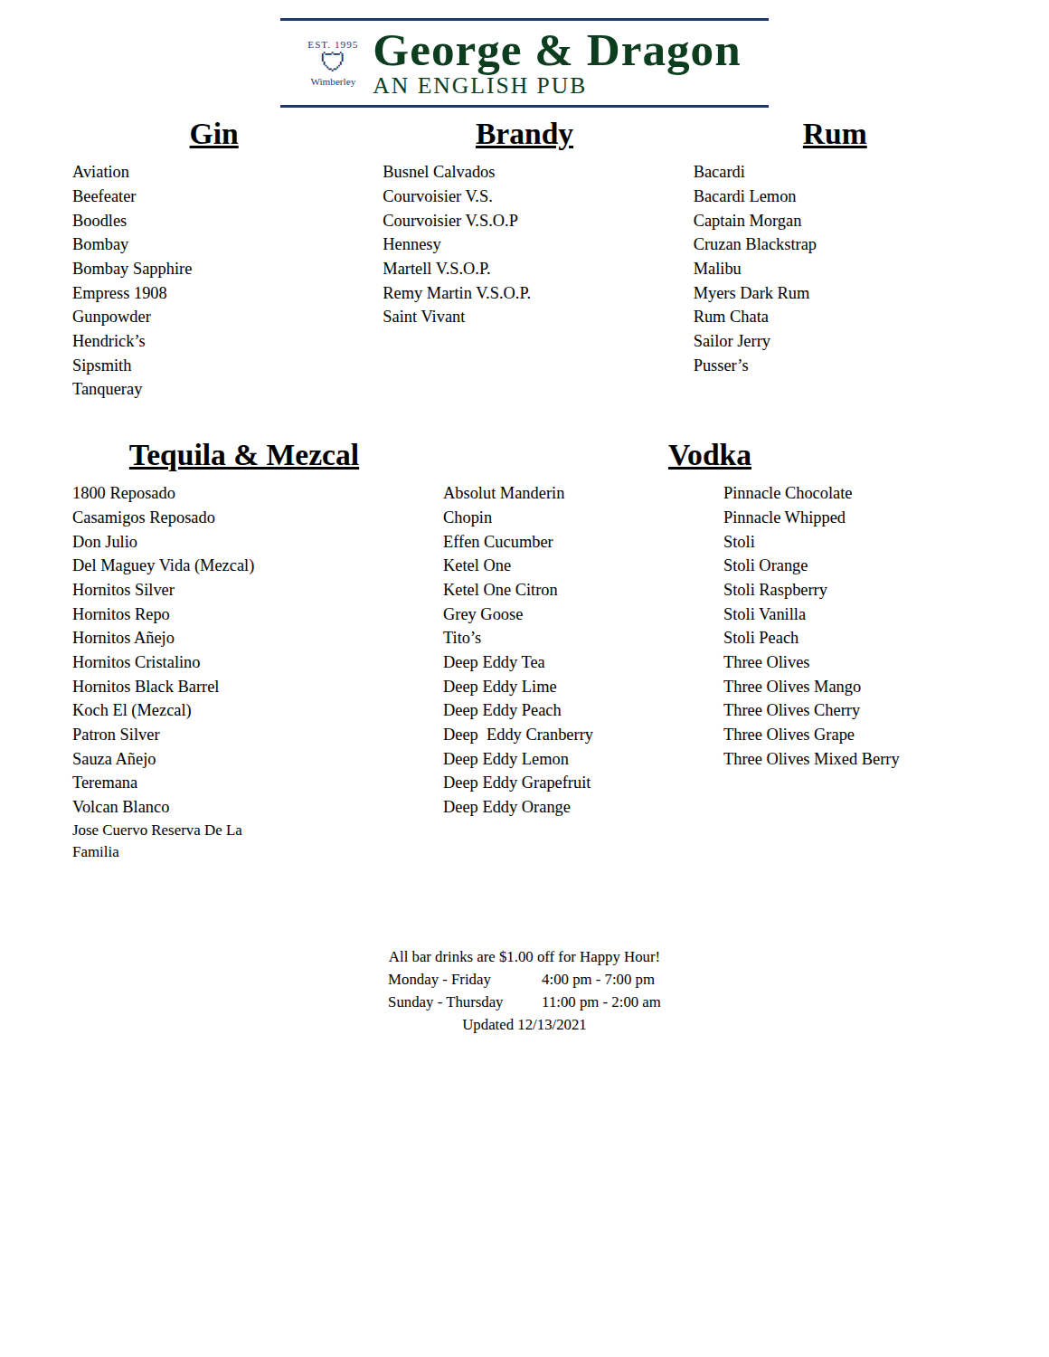EST. 1995
🛡
Wimberley
George & Dragon
AN ENGLISH PUB
Gin
Aviation
Beefeater
Boodles
Bombay
Bombay Sapphire
Empress 1908
Gunpowder
Hendrick’s
Sipsmith
Tanqueray
Brandy
Busnel Calvados
Courvoisier V.S.
Courvoisier V.S.O.P
Hennesy
Martell V.S.O.P.
Remy Martin V.S.O.P.
Saint Vivant
Rum
Bacardi
Bacardi Lemon
Captain Morgan
Cruzan Blackstrap
Malibu
Myers Dark Rum
Rum Chata
Sailor Jerry
Pusser’s
Tequila & Mezcal
1800 Reposado
Casamigos Reposado
Don Julio
Del Maguey Vida (Mezcal)
Hornitos Silver
Hornitos Repo
Hornitos Añejo
Hornitos Cristalino
Hornitos Black Barrel
Koch El (Mezcal)
Patron Silver
Sauza Añejo
Teremana
Volcan Blanco
Jose Cuervo Reserva De La
Familia
Vodka
Absolut Manderin
Chopin
Effen Cucumber
Ketel One
Ketel One Citron
Grey Goose
Tito’s
Deep Eddy Tea
Deep Eddy Lime
Deep Eddy Peach
Deep Eddy Cranberry
Deep Eddy Lemon
Deep Eddy Grapefruit
Deep Eddy Orange
Pinnacle Chocolate
Pinnacle Whipped
Stoli
Stoli Orange
Stoli Raspberry
Stoli Vanilla
Stoli Peach
Three Olives
Three Olives Mango
Three Olives Cherry
Three Olives Grape
Three Olives Mixed Berry
All bar drinks are $1.00 off for Happy Hour!
Monday - Friday4:00 pm - 7:00 pm
Sunday - Thursday11:00 pm - 2:00 am
Updated 12/13/2021